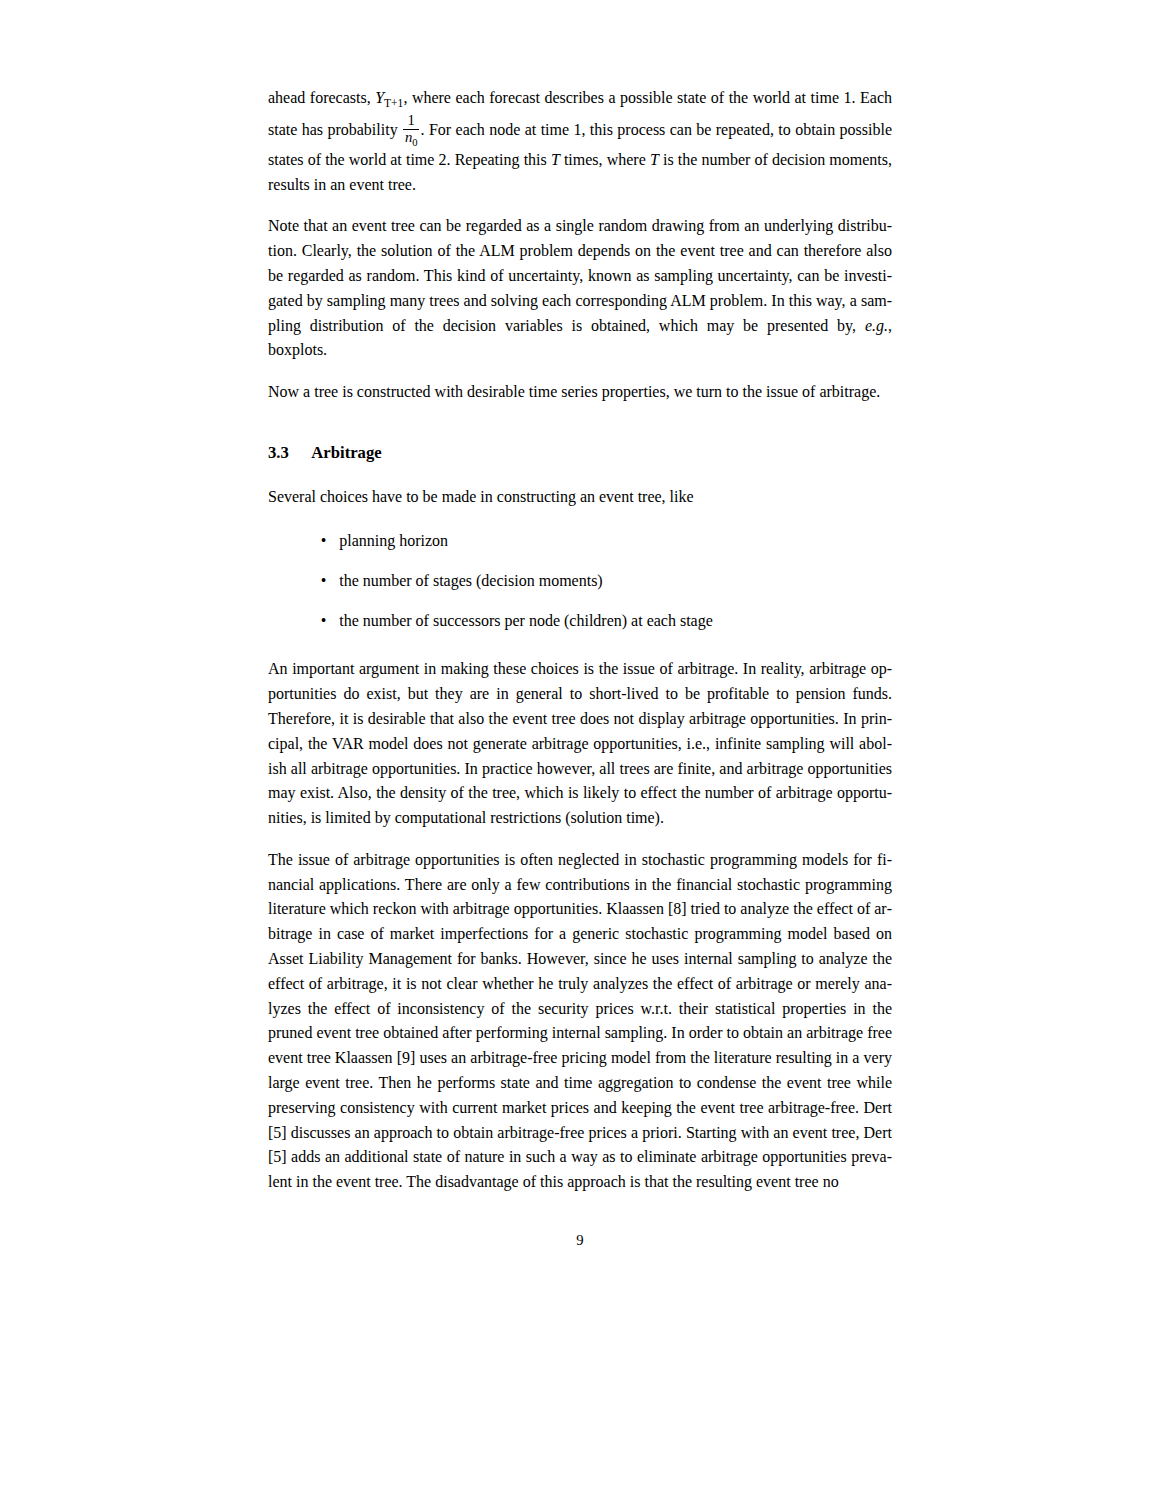ahead forecasts, YT+1, where each forecast describes a possible state of the world at time 1. Each state has probability 1 n0. For each node at time 1, this process can be repeated, to obtain possible states of the world at time 2. Repeating this T times, where T is the number of decision moments, results in an event tree.
Note that an event tree can be regarded as a single random drawing from an underlying distribution. Clearly, the solution of the ALM problem depends on the event tree and can therefore also be regarded as random. This kind of uncertainty, known as sampling uncertainty, can be investigated by sampling many trees and solving each corresponding ALM problem. In this way, a sampling distribution of the decision variables is obtained, which may be presented by, e.g., boxplots.
Now a tree is constructed with desirable time series properties, we turn to the issue of arbitrage.
3.3 Arbitrage
Several choices have to be made in constructing an event tree, like
planning horizon
the number of stages (decision moments)
the number of successors per node (children) at each stage
An important argument in making these choices is the issue of arbitrage. In reality, arbitrage opportunities do exist, but they are in general to short-lived to be profitable to pension funds. Therefore, it is desirable that also the event tree does not display arbitrage opportunities. In principal, the VAR model does not generate arbitrage opportunities, i.e., infinite sampling will abolish all arbitrage opportunities. In practice however, all trees are finite, and arbitrage opportunities may exist. Also, the density of the tree, which is likely to effect the number of arbitrage opportunities, is limited by computational restrictions (solution time).
The issue of arbitrage opportunities is often neglected in stochastic programming models for financial applications. There are only a few contributions in the financial stochastic programming literature which reckon with arbitrage opportunities. Klaassen [8] tried to analyze the effect of arbitrage in case of market imperfections for a generic stochastic programming model based on Asset Liability Management for banks. However, since he uses internal sampling to analyze the effect of arbitrage, it is not clear whether he truly analyzes the effect of arbitrage or merely analyzes the effect of inconsistency of the security prices w.r.t. their statistical properties in the pruned event tree obtained after performing internal sampling. In order to obtain an arbitrage free event tree Klaassen [9] uses an arbitrage-free pricing model from the literature resulting in a very large event tree. Then he performs state and time aggregation to condense the event tree while preserving consistency with current market prices and keeping the event tree arbitrage-free. Dert [5] discusses an approach to obtain arbitrage-free prices a priori. Starting with an event tree, Dert [5] adds an additional state of nature in such a way as to eliminate arbitrage opportunities prevalent in the event tree. The disadvantage of this approach is that the resulting event tree no
9